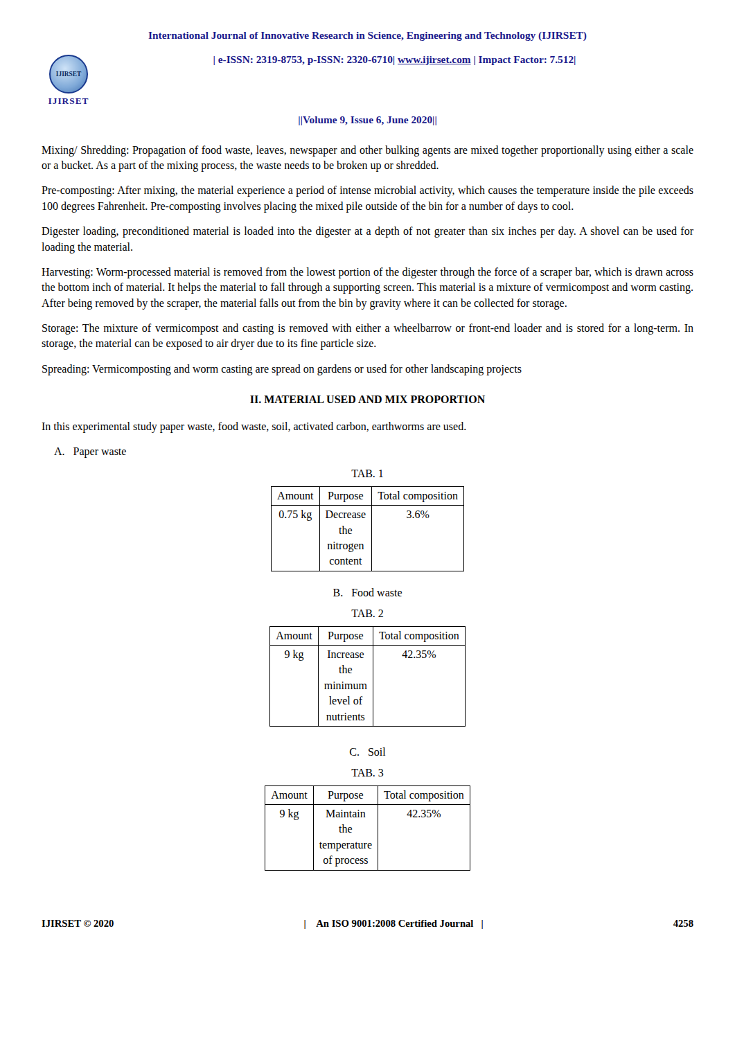International Journal of Innovative Research in Science, Engineering and Technology (IJIRSET)
IJIRSET
IJIRSET
| e-ISSN: 2319-8753, p-ISSN: 2320-6710| www.ijirset.com | Impact Factor: 7.512|
||Volume 9, Issue 6, June 2020||
Mixing/ Shredding: Propagation of food waste, leaves, newspaper and other bulking agents are mixed together proportionally using either a scale or a bucket. As a part of the mixing process, the waste needs to be broken up or shredded.
Pre-composting: After mixing, the material experience a period of intense microbial activity, which causes the temperature inside the pile exceeds 100 degrees Fahrenheit. Pre-composting involves placing the mixed pile outside of the bin for a number of days to cool.
Digester loading, preconditioned material is loaded into the digester at a depth of not greater than six inches per day. A shovel can be used for loading the material.
Harvesting: Worm-processed material is removed from the lowest portion of the digester through the force of a scraper bar, which is drawn across the bottom inch of material. It helps the material to fall through a supporting screen. This material is a mixture of vermicompost and worm casting. After being removed by the scraper, the material falls out from the bin by gravity where it can be collected for storage.
Storage: The mixture of vermicompost and casting is removed with either a wheelbarrow or front-end loader and is stored for a long-term. In storage, the material can be exposed to air dryer due to its fine particle size.
Spreading: Vermicomposting and worm casting are spread on gardens or used for other landscaping projects
II. MATERIAL USED AND MIX PROPORTION
In this experimental study paper waste, food waste, soil, activated carbon, earthworms are used.
A. Paper waste
TAB. 1
| Amount | Purpose | Total composition |
| --- | --- | --- |
| 0.75 kg | Decrease the nitrogen content | 3.6% |
B. Food waste
TAB. 2
| Amount | Purpose | Total composition |
| --- | --- | --- |
| 9 kg | Increase the minimum level of nutrients | 42.35% |
C. Soil
TAB. 3
| Amount | Purpose | Total composition |
| --- | --- | --- |
| 9 kg | Maintain the temperature of process | 42.35% |
IJIRSET © 2020
| An ISO 9001:2008 Certified Journal |
4258